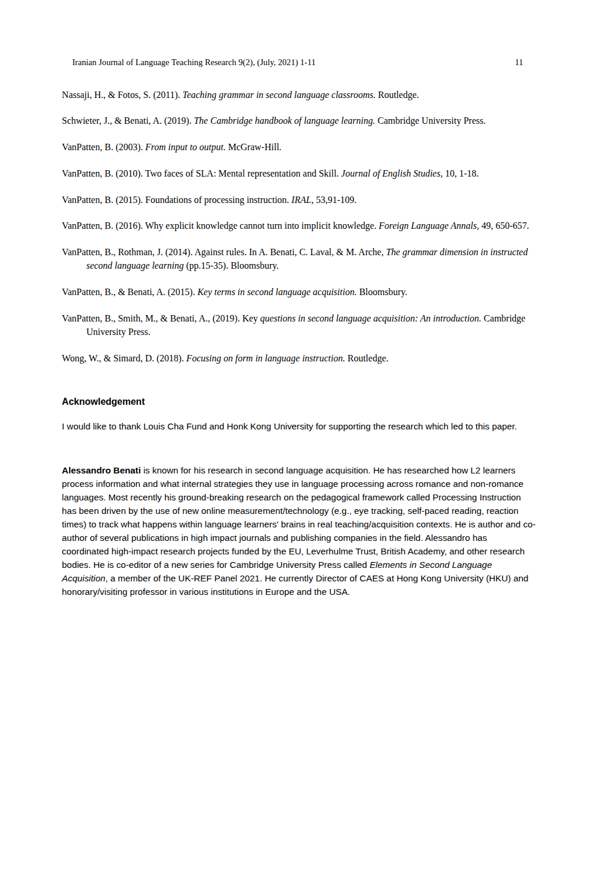Iranian Journal of Language Teaching Research 9(2), (July, 2021) 1-11 11
Nassaji, H., & Fotos, S. (2011). Teaching grammar in second language classrooms. Routledge.
Schwieter, J., & Benati, A. (2019). The Cambridge handbook of language learning. Cambridge University Press.
VanPatten, B. (2003). From input to output. McGraw-Hill.
VanPatten, B. (2010). Two faces of SLA: Mental representation and Skill. Journal of English Studies, 10, 1-18.
VanPatten, B. (2015). Foundations of processing instruction. IRAL, 53,91-109.
VanPatten, B. (2016). Why explicit knowledge cannot turn into implicit knowledge. Foreign Language Annals, 49, 650-657.
VanPatten, B., Rothman, J. (2014). Against rules. In A. Benati, C. Laval, & M. Arche, The grammar dimension in instructed second language learning (pp.15-35). Bloomsbury.
VanPatten, B., & Benati, A. (2015). Key terms in second language acquisition. Bloomsbury.
VanPatten, B., Smith, M., & Benati, A., (2019). Key questions in second language acquisition: An introduction. Cambridge University Press.
Wong, W., & Simard, D. (2018). Focusing on form in language instruction. Routledge.
Acknowledgement
I would like to thank Louis Cha Fund and Honk Kong University for supporting the research which led to this paper.
Alessandro Benati is known for his research in second language acquisition. He has researched how L2 learners process information and what internal strategies they use in language processing across romance and non-romance languages. Most recently his ground-breaking research on the pedagogical framework called Processing Instruction has been driven by the use of new online measurement/technology (e.g., eye tracking, self-paced reading, reaction times) to track what happens within language learners' brains in real teaching/acquisition contexts. He is author and co-author of several publications in high impact journals and publishing companies in the field. Alessandro has coordinated high-impact research projects funded by the EU, Leverhulme Trust, British Academy, and other research bodies. He is co-editor of a new series for Cambridge University Press called Elements in Second Language Acquisition, a member of the UK-REF Panel 2021. He currently Director of CAES at Hong Kong University (HKU) and honorary/visiting professor in various institutions in Europe and the USA.